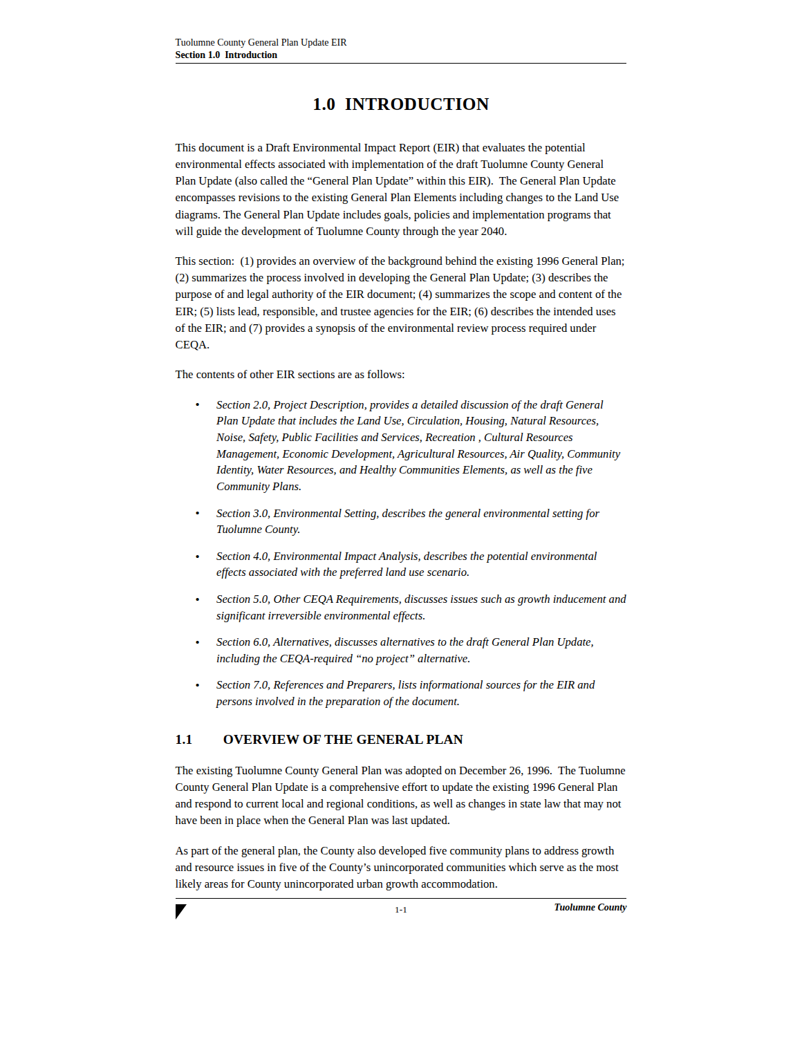Tuolumne County General Plan Update EIR
Section 1.0 Introduction
1.0 INTRODUCTION
This document is a Draft Environmental Impact Report (EIR) that evaluates the potential environmental effects associated with implementation of the draft Tuolumne County General Plan Update (also called the “General Plan Update” within this EIR). The General Plan Update encompasses revisions to the existing General Plan Elements including changes to the Land Use diagrams. The General Plan Update includes goals, policies and implementation programs that will guide the development of Tuolumne County through the year 2040.
This section: (1) provides an overview of the background behind the existing 1996 General Plan; (2) summarizes the process involved in developing the General Plan Update; (3) describes the purpose of and legal authority of the EIR document; (4) summarizes the scope and content of the EIR; (5) lists lead, responsible, and trustee agencies for the EIR; (6) describes the intended uses of the EIR; and (7) provides a synopsis of the environmental review process required under CEQA.
The contents of other EIR sections are as follows:
Section 2.0, Project Description, provides a detailed discussion of the draft General Plan Update that includes the Land Use, Circulation, Housing, Natural Resources, Noise, Safety, Public Facilities and Services, Recreation , Cultural Resources Management, Economic Development, Agricultural Resources, Air Quality, Community Identity, Water Resources, and Healthy Communities Elements, as well as the five Community Plans.
Section 3.0, Environmental Setting, describes the general environmental setting for Tuolumne County.
Section 4.0, Environmental Impact Analysis, describes the potential environmental effects associated with the preferred land use scenario.
Section 5.0, Other CEQA Requirements, discusses issues such as growth inducement and significant irreversible environmental effects.
Section 6.0, Alternatives, discusses alternatives to the draft General Plan Update, including the CEQA-required “no project” alternative.
Section 7.0, References and Preparers, lists informational sources for the EIR and persons involved in the preparation of the document.
1.1 OVERVIEW OF THE GENERAL PLAN
The existing Tuolumne County General Plan was adopted on December 26, 1996. The Tuolumne County General Plan Update is a comprehensive effort to update the existing 1996 General Plan and respond to current local and regional conditions, as well as changes in state law that may not have been in place when the General Plan was last updated.
As part of the general plan, the County also developed five community plans to address growth and resource issues in five of the County’s unincorporated communities which serve as the most likely areas for County unincorporated urban growth accommodation.
1-1 Tuolumne County